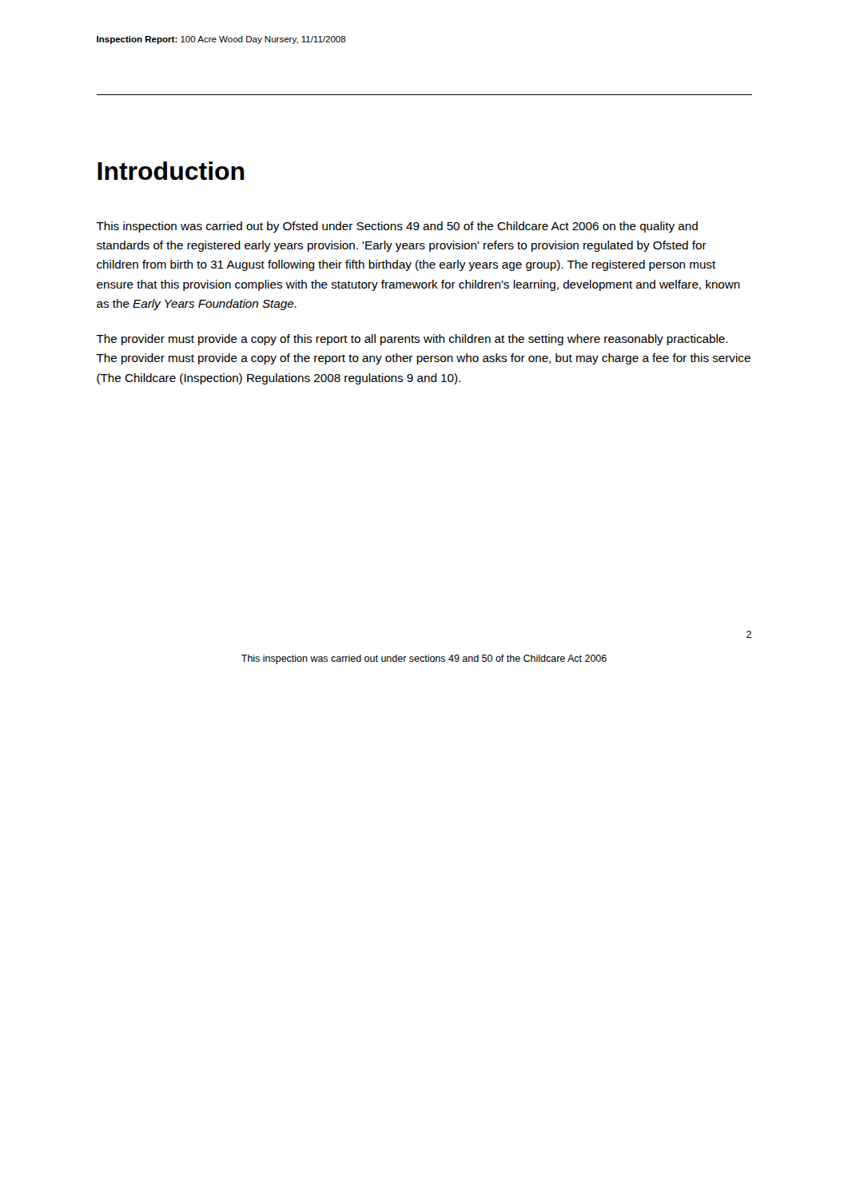Inspection Report: 100 Acre Wood Day Nursery, 11/11/2008
Introduction
This inspection was carried out by Ofsted under Sections 49 and 50 of the Childcare Act 2006 on the quality and standards of the registered early years provision. 'Early years provision' refers to provision regulated by Ofsted for children from birth to 31 August following their fifth birthday (the early years age group). The registered person must ensure that this provision complies with the statutory framework for children's learning, development and welfare, known as the Early Years Foundation Stage.
The provider must provide a copy of this report to all parents with children at the setting where reasonably practicable. The provider must provide a copy of the report to any other person who asks for one, but may charge a fee for this service (The Childcare (Inspection) Regulations 2008 regulations 9 and 10).
2
This inspection was carried out under sections 49 and 50 of the Childcare Act 2006